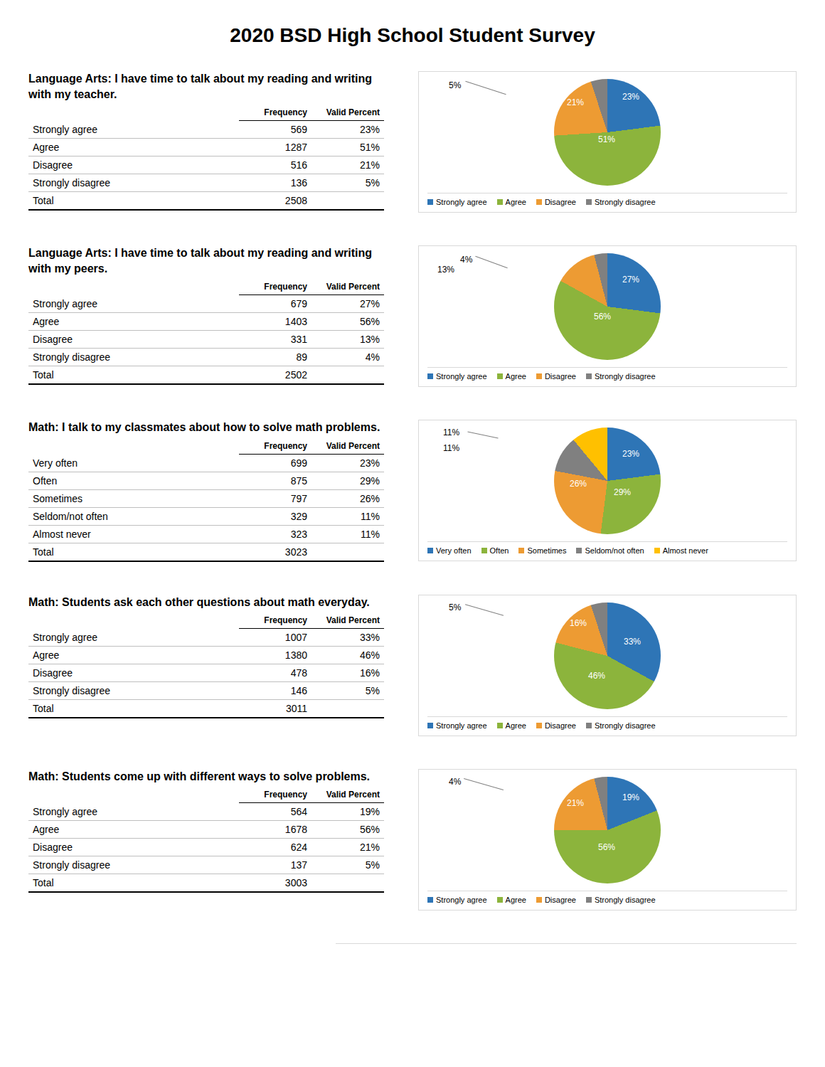2020 BSD High School Student Survey
Language Arts: I have time to talk about my reading and writing with my teacher.
| | Frequency | Valid Percent |
| --- | --- | --- |
| Strongly agree | 569 | 23% |
| Agree | 1287 | 51% |
| Disagree | 516 | 21% |
| Strongly disagree | 136 | 5% |
| Total | 2508 | |
23% 51% 21%
5%
Strongly agree Agree Disagree Strongly disagree
Language Arts: I have time to talk about my reading and writing with my peers.
| | Frequency | Valid Percent |
| --- | --- | --- |
| Strongly agree | 679 | 27% |
| Agree | 1403 | 56% |
| Disagree | 331 | 13% |
| Strongly disagree | 89 | 4% |
| Total | 2502 | |
27% 56%
4% 13%
Strongly agree Agree Disagree Strongly disagree
Math: I talk to my classmates about how to solve math problems.
| | Frequency | Valid Percent |
| --- | --- | --- |
| Very often | 699 | 23% |
| Often | 875 | 29% |
| Sometimes | 797 | 26% |
| Seldom/not often | 329 | 11% |
| Almost never | 323 | 11% |
| Total | 3023 | |
23% 29% 26%
11% 11%
Very often Often Sometimes Seldom/not often Almost never
Math: Students ask each other questions about math everyday.
| | Frequency | Valid Percent |
| --- | --- | --- |
| Strongly agree | 1007 | 33% |
| Agree | 1380 | 46% |
| Disagree | 478 | 16% |
| Strongly disagree | 146 | 5% |
| Total | 3011 | |
33% 46% 16%
5%
Strongly agree Agree Disagree Strongly disagree
Math: Students come up with different ways to solve problems.
| | Frequency | Valid Percent |
| --- | --- | --- |
| Strongly agree | 564 | 19% |
| Agree | 1678 | 56% |
| Disagree | 624 | 21% |
| Strongly disagree | 137 | 5% |
| Total | 3003 | |
19% 56% 21%
4%
Strongly agree Agree Disagree Strongly disagree